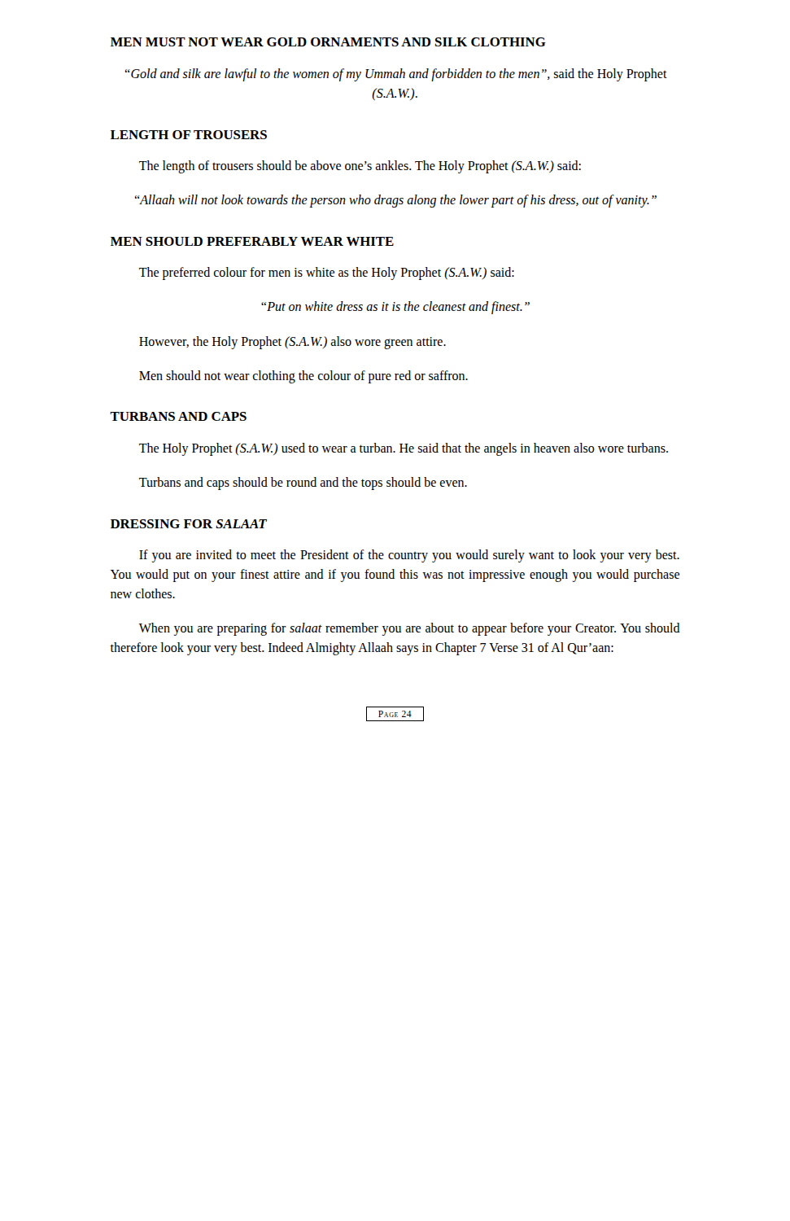Men must not wear gold ornaments and silk clothing
“Gold and silk are lawful to the women of my Ummah and forbidden to the men”, said the Holy Prophet (S.A.W.).
Length of trousers
The length of trousers should be above one’s ankles. The Holy Prophet (S.A.W.) said:
“Allaah will not look towards the person who drags along the lower part of his dress, out of vanity.”
Men should preferably wear white
The preferred colour for men is white as the Holy Prophet (S.A.W.) said:
“Put on white dress as it is the cleanest and finest.”
However, the Holy Prophet (S.A.W.) also wore green attire.
Men should not wear clothing the colour of pure red or saffron.
Turbans and caps
The Holy Prophet (S.A.W.) used to wear a turban. He said that the angels in heaven also wore turbans.
Turbans and caps should be round and the tops should be even.
Dressing for Salaat
If you are invited to meet the President of the country you would surely want to look your very best. You would put on your finest attire and if you found this was not impressive enough you would purchase new clothes.
When you are preparing for salaat remember you are about to appear before your Creator. You should therefore look your very best. Indeed Almighty Allaah says in Chapter 7 Verse 31 of Al Qur’aan:
Page 24